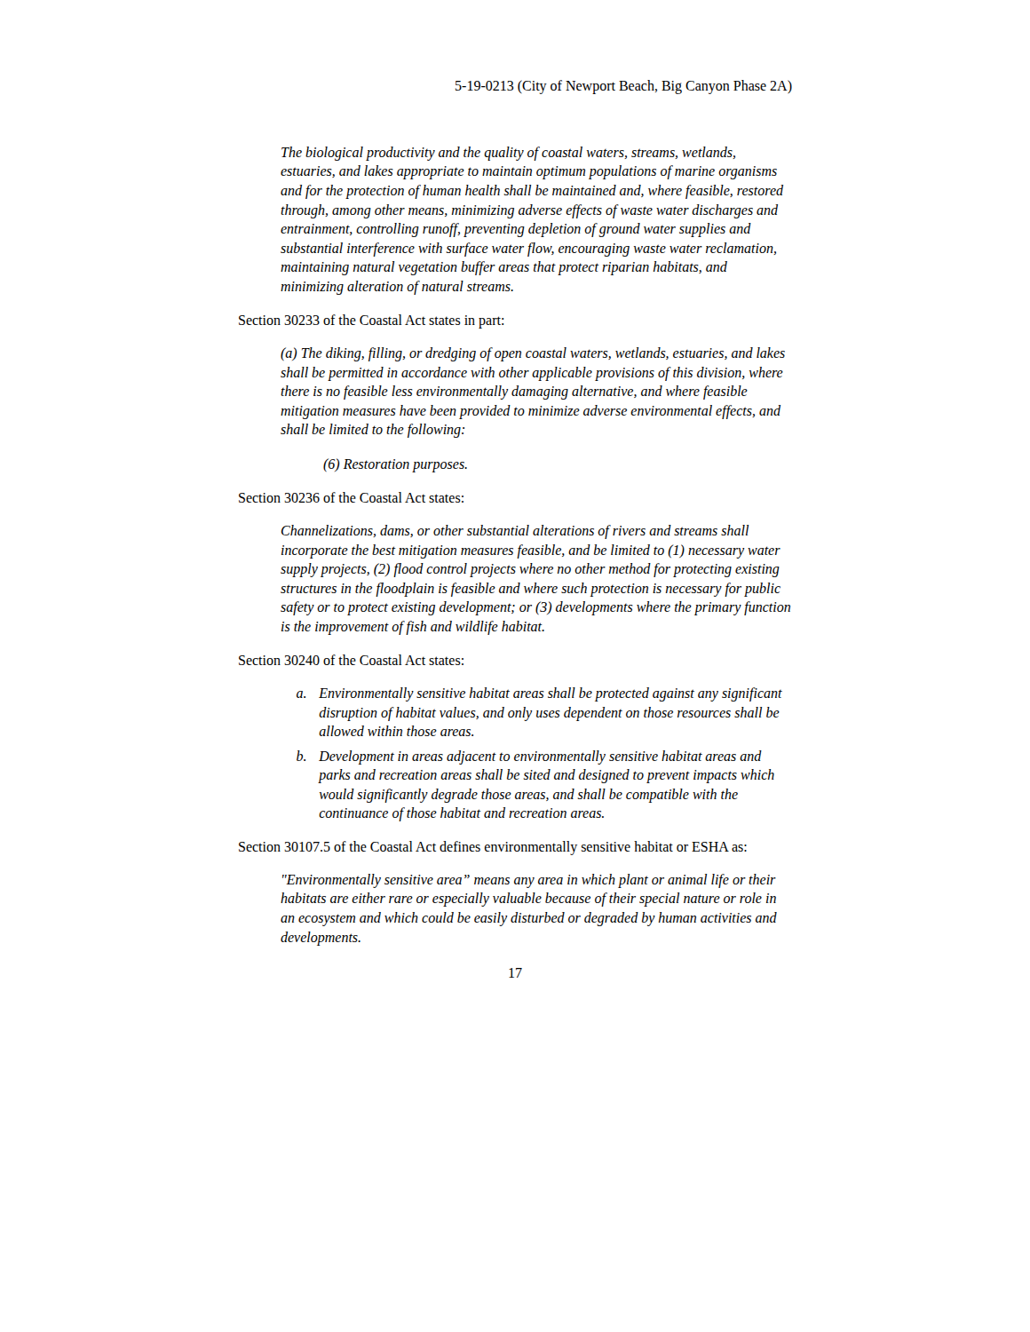5-19-0213 (City of Newport Beach, Big Canyon Phase 2A)
The biological productivity and the quality of coastal waters, streams, wetlands, estuaries, and lakes appropriate to maintain optimum populations of marine organisms and for the protection of human health shall be maintained and, where feasible, restored through, among other means, minimizing adverse effects of waste water discharges and entrainment, controlling runoff, preventing depletion of ground water supplies and substantial interference with surface water flow, encouraging waste water reclamation, maintaining natural vegetation buffer areas that protect riparian habitats, and minimizing alteration of natural streams.
Section 30233 of the Coastal Act states in part:
(a) The diking, filling, or dredging of open coastal waters, wetlands, estuaries, and lakes shall be permitted in accordance with other applicable provisions of this division, where there is no feasible less environmentally damaging alternative, and where feasible mitigation measures have been provided to minimize adverse environmental effects, and shall be limited to the following:
(6) Restoration purposes.
Section 30236 of the Coastal Act states:
Channelizations, dams, or other substantial alterations of rivers and streams shall incorporate the best mitigation measures feasible, and be limited to (1) necessary water supply projects, (2) flood control projects where no other method for protecting existing structures in the floodplain is feasible and where such protection is necessary for public safety or to protect existing development; or (3) developments where the primary function is the improvement of fish and wildlife habitat.
Section 30240 of the Coastal Act states:
Environmentally sensitive habitat areas shall be protected against any significant disruption of habitat values, and only uses dependent on those resources shall be allowed within those areas.
Development in areas adjacent to environmentally sensitive habitat areas and parks and recreation areas shall be sited and designed to prevent impacts which would significantly degrade those areas, and shall be compatible with the continuance of those habitat and recreation areas.
Section 30107.5 of the Coastal Act defines environmentally sensitive habitat or ESHA as:
"Environmentally sensitive area” means any area in which plant or animal life or their habitats are either rare or especially valuable because of their special nature or role in an ecosystem and which could be easily disturbed or degraded by human activities and developments.
17